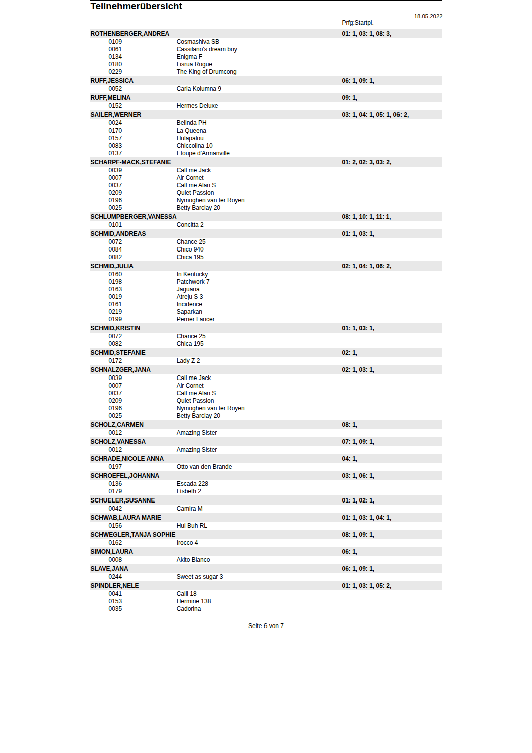Teilnehmerübersicht
18.05.2022
| | | Prfg:Startpl. |
| ROTHENBERGER,ANDREA | | 01: 1, 03: 1, 08: 3, |
| 0109 | Cosmashiva SB | |
| 0061 | Cassilano's dream boy | |
| 0134 | Enigma F | |
| 0180 | Lisrua Rogue | |
| 0229 | The King of Drumcong | |
| RUFF,JESSICA | | 06: 1, 09: 1, |
| 0052 | Carla Kolumna 9 | |
| RUFF,MELINA | | 09: 1, |
| 0152 | Hermes Deluxe | |
| SAILER,WERNER | | 03: 1, 04: 1, 05: 1, 06: 2, |
| 0024 | Belinda PH | |
| 0170 | La Queena | |
| 0157 | Hulapalou | |
| 0083 | Chiccolina 10 | |
| 0137 | Etoupe d'Armanville | |
| SCHARPF-MACK,STEFANIE | | 01: 2, 02: 3, 03: 2, |
| 0039 | Call me Jack | |
| 0007 | Air Cornet | |
| 0037 | Call me Alan S | |
| 0209 | Quiet Passion | |
| 0196 | Nymoghen van ter Royen | |
| 0025 | Betty Barclay 20 | |
| SCHLUMPBERGER,VANESSA | | 08: 1, 10: 1, 11: 1, |
| 0101 | Concitta 2 | |
| SCHMID,ANDREAS | | 01: 1, 03: 1, |
| 0072 | Chance 25 | |
| 0084 | Chico 940 | |
| 0082 | Chica 195 | |
| SCHMID,JULIA | | 02: 1, 04: 1, 06: 2, |
| 0160 | In Kentucky | |
| 0198 | Patchwork 7 | |
| 0163 | Jaguana | |
| 0019 | Atreju S 3 | |
| 0161 | Incidence | |
| 0219 | Saparkan | |
| 0199 | Perrier Lancer | |
| SCHMID,KRISTIN | | 01: 1, 03: 1, |
| 0072 | Chance 25 | |
| 0082 | Chica 195 | |
| SCHMID,STEFANIE | | 02: 1, |
| 0172 | Lady Z 2 | |
| SCHNALZGER,JANA | | 02: 1, 03: 1, |
| 0039 | Call me Jack | |
| 0007 | Air Cornet | |
| 0037 | Call me Alan S | |
| 0209 | Quiet Passion | |
| 0196 | Nymoghen van ter Royen | |
| 0025 | Betty Barclay 20 | |
| SCHOLZ,CARMEN | | 08: 1, |
| 0012 | Amazing Sister | |
| SCHOLZ,VANESSA | | 07: 1, 09: 1, |
| 0012 | Amazing Sister | |
| SCHRADE,NICOLE ANNA | | 04: 1, |
| 0197 | Otto van den Brande | |
| SCHROEFEL,JOHANNA | | 03: 1, 06: 1, |
| 0136 | Escada 228 | |
| 0179 | Lísbeth 2 | |
| SCHUELER,SUSANNE | | 01: 1, 02: 1, |
| 0042 | Camira M | |
| SCHWAB,LAURA MARIE | | 01: 1, 03: 1, 04: 1, |
| 0156 | Hui Buh RL | |
| SCHWEGLER,TANJA SOPHIE | | 08: 1, 09: 1, |
| 0162 | Irocco 4 | |
| SIMON,LAURA | | 06: 1, |
| 0008 | Akito Bianco | |
| SLAVE,JANA | | 06: 1, 09: 1, |
| 0244 | Sweet as sugar 3 | |
| SPINDLER,NELE | | 01: 1, 03: 1, 05: 2, |
| 0041 | Calli 18 | |
| 0153 | Hermine 138 | |
| 0035 | Cadorina | |
Seite 6 von 7